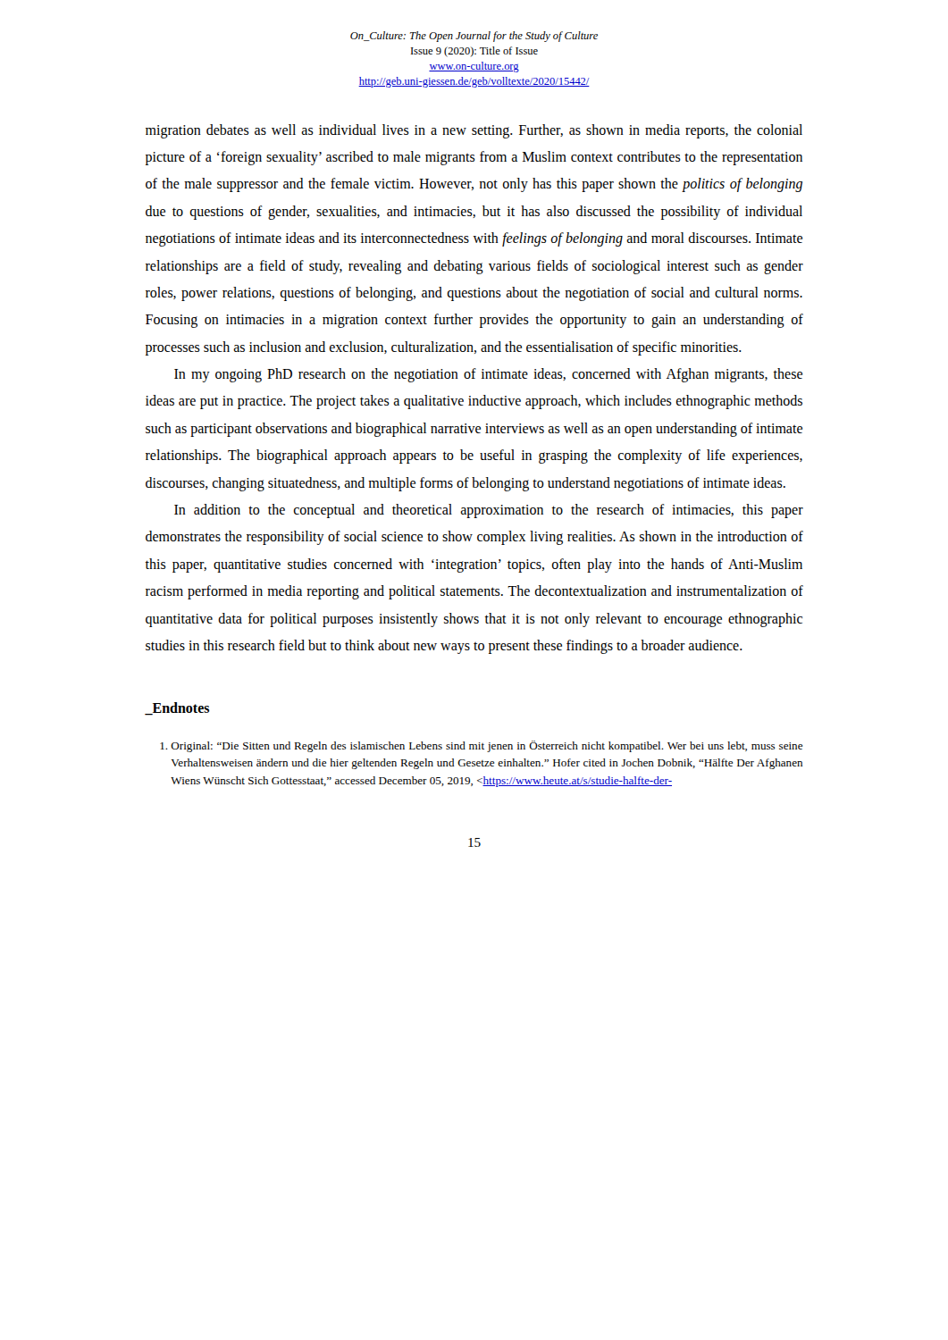On_Culture: The Open Journal for the Study of Culture
Issue 9 (2020): Title of Issue
www.on-culture.org
http://geb.uni-giessen.de/geb/volltexte/2020/15442/
migration debates as well as individual lives in a new setting. Further, as shown in media reports, the colonial picture of a ‘foreign sexuality’ ascribed to male migrants from a Muslim context contributes to the representation of the male suppressor and the female victim. However, not only has this paper shown the politics of belonging due to questions of gender, sexualities, and intimacies, but it has also discussed the possibility of individual negotiations of intimate ideas and its interconnectedness with feelings of belonging and moral discourses. Intimate relationships are a field of study, revealing and debating various fields of sociological interest such as gender roles, power relations, questions of belonging, and questions about the negotiation of social and cultural norms. Focusing on intimacies in a migration context further provides the opportunity to gain an understanding of processes such as inclusion and exclusion, culturalization, and the essentialisation of specific minorities.
In my ongoing PhD research on the negotiation of intimate ideas, concerned with Afghan migrants, these ideas are put in practice. The project takes a qualitative inductive approach, which includes ethnographic methods such as participant observations and biographical narrative interviews as well as an open understanding of intimate relationships. The biographical approach appears to be useful in grasping the complexity of life experiences, discourses, changing situatedness, and multiple forms of belonging to understand negotiations of intimate ideas.
In addition to the conceptual and theoretical approximation to the research of intimacies, this paper demonstrates the responsibility of social science to show complex living realities. As shown in the introduction of this paper, quantitative studies concerned with ‘integration’ topics, often play into the hands of Anti-Muslim racism performed in media reporting and political statements. The decontextualization and instrumentalization of quantitative data for political purposes insistently shows that it is not only relevant to encourage ethnographic studies in this research field but to think about new ways to present these findings to a broader audience.
_Endnotes
Original: “Die Sitten und Regeln des islamischen Lebens sind mit jenen in Österreich nicht kompatibel. Wer bei uns lebt, muss seine Verhaltensweisen ändern und die hier geltenden Regeln und Gesetze einhalten.” Hofer cited in Jochen Dobnik, “Hälfte Der Afghanen Wiens Wünscht Sich Gottesstaat,” accessed December 05, 2019, <https://www.heute.at/s/studie-halfte-der-
15